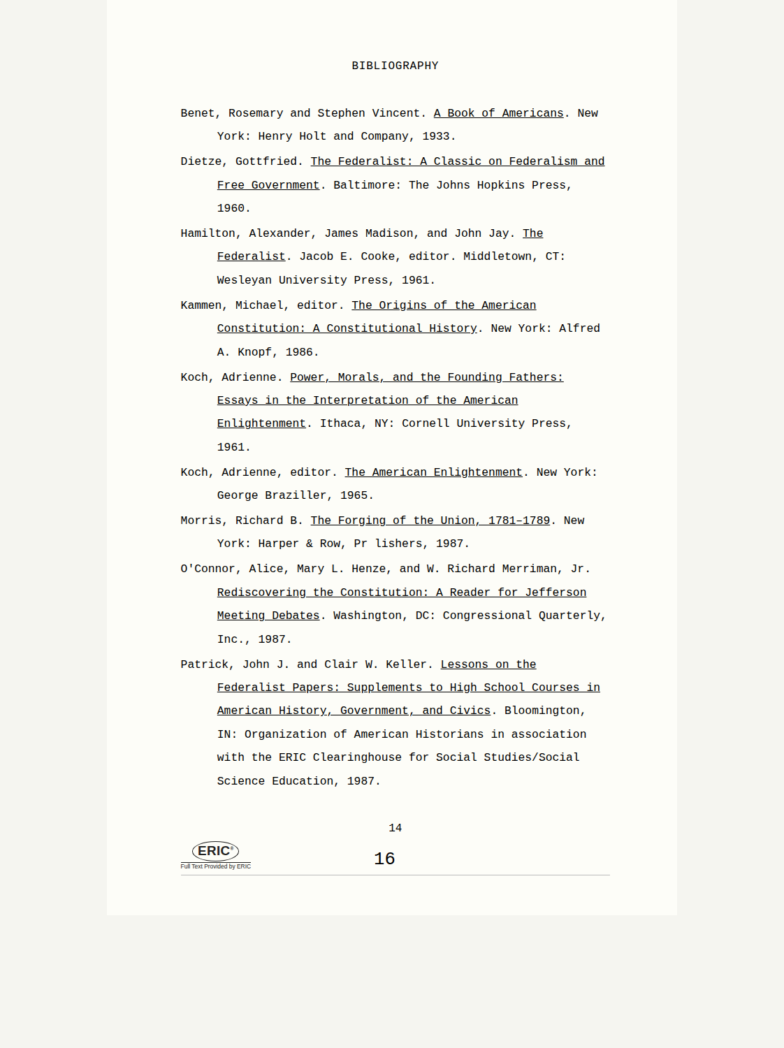BIBLIOGRAPHY
Benet, Rosemary and Stephen Vincent. A Book of Americans. New York: Henry Holt and Company, 1933.
Dietze, Gottfried. The Federalist: A Classic on Federalism and Free Government. Baltimore: The Johns Hopkins Press, 1960.
Hamilton, Alexander, James Madison, and John Jay. The Federalist. Jacob E. Cooke, editor. Middletown, CT: Wesleyan University Press, 1961.
Kammen, Michael, editor. The Origins of the American Constitution: A Constitutional History. New York: Alfred A. Knopf, 1986.
Koch, Adrienne. Power, Morals, and the Founding Fathers: Essays in the Interpretation of the American Enlightenment. Ithaca, NY: Cornell University Press, 1961.
Koch, Adrienne, editor. The American Enlightenment. New York: George Braziller, 1965.
Morris, Richard B. The Forging of the Union, 1781–1789. New York: Harper & Row, Pr lishers, 1987.
O'Connor, Alice, Mary L. Henze, and W. Richard Merriman, Jr. Rediscovering the Constitution: A Reader for Jefferson Meeting Debates. Washington, DC: Congressional Quarterly, Inc., 1987.
Patrick, John J. and Clair W. Keller. Lessons on the Federalist Papers: Supplements to High School Courses in American History, Government, and Civics. Bloomington, IN: Organization of American Historians in association with the ERIC Clearinghouse for Social Studies/Social Science Education, 1987.
14
ERIC®
Full Text Provided by ERIC
16